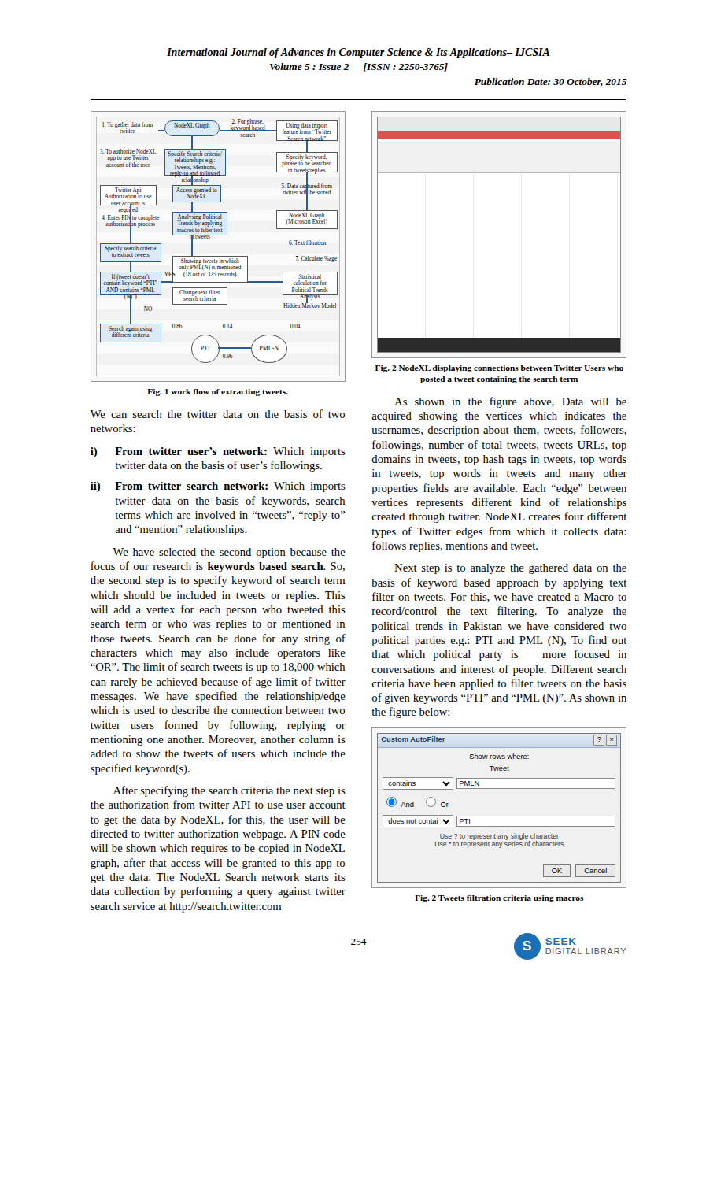International Journal of Advances in Computer Science & Its Applications– IJCSIA
Volume 5 : Issue 2 [ISSN : 2250-3765]
Publication Date: 30 October, 2015
1. To gather data from twitter
NodeXL Graph
2. For phrase, keyword based search
Using data import feature from “Twitter Search network”
3. To authorize NodeXL app to use Twitter account of the user
Specify Search criteria/ relationships e.g.: Tweets, Mentions, reply-to and followed relationship
Specify keyword, phrase to be searched in tweets/replies
Twitter Api Authorization to use user account is required
Access granted to NodeXL
5. Data captured from twitter will be stored
4. Enter PIN to complete authorization process
Analysing Political Trends by applying macros to filter text in tweets
NodeXL Graph (Microsoft Excel)
Specify search criteria to extract tweets
6. Text filtration
Showing tweets in which only PML(N) is mentioned (18 out of 325 records)
7. Calculate %age
If (tweet doesn’t contain keyword “PTI” AND contains “PML (N)”)
YES
Change text filter search criteria
Statistical calculation for Political Trends Analysis
NO
Hidden Markov Model
Search again using different criteria
0.86
PTI
0.14
PML-N
0.04
0.96
Fig. 1 work flow of extracting tweets.
We can search the twitter data on the basis of two networks:
i) From twitter user’s network: Which imports twitter data on the basis of user’s followings.
ii) From twitter search network: Which imports twitter data on the basis of keywords, search terms which are involved in “tweets”, “reply-to” and “mention” relationships.
We have selected the second option because the focus of our research is keywords based search. So, the second step is to specify keyword of search term which should be included in tweets or replies. This will add a vertex for each person who tweeted this search term or who was replies to or mentioned in those tweets. Search can be done for any string of characters which may also include operators like “OR”. The limit of search tweets is up to 18,000 which can rarely be achieved because of age limit of twitter messages. We have specified the relationship/edge which is used to describe the connection between two twitter users formed by following, replying or mentioning one another. Moreover, another column is added to show the tweets of users which include the specified keyword(s).
After specifying the search criteria the next step is the authorization from twitter API to use user account to get the data by NodeXL, for this, the user will be directed to twitter authorization webpage. A PIN code will be shown which requires to be copied in NodeXL graph, after that access will be granted to this app to get the data. The NodeXL Search network starts its data collection by performing a query against twitter search service at http://search.twitter.com
Fig. 2 NodeXL displaying connections between Twitter Users who posted a tweet containing the search term
As shown in the figure above, Data will be acquired showing the vertices which indicates the usernames, description about them, tweets, followers, followings, number of total tweets, tweets URLs, top domains in tweets, top hash tags in tweets, top words in tweets, top words in tweets and many other properties fields are available. Each “edge” between vertices represents different kind of relationships created through twitter. NodeXL creates four different types of Twitter edges from which it collects data: follows replies, mentions and tweet.
Next step is to analyze the gathered data on the basis of keyword based approach by applying text filter on tweets. For this, we have created a Macro to record/control the text filtering. To analyze the political trends in Pakistan we have considered two political parties e.g.: PTI and PML (N), To find out that which political party is more focused in conversations and interest of people. Different search criteria have been applied to filter tweets on the basis of given keywords “PTI” and “PML (N)”. As shown in the figure below:
Custom AutoFilter ?×
Show rows where:
Tweet
contains
And Or
does not contain
Use ? to represent any single character
Use * to represent any series of characters
OK Cancel
Fig. 2 Tweets filtration criteria using macros
254
S
SEEK DIGITAL LIBRARY